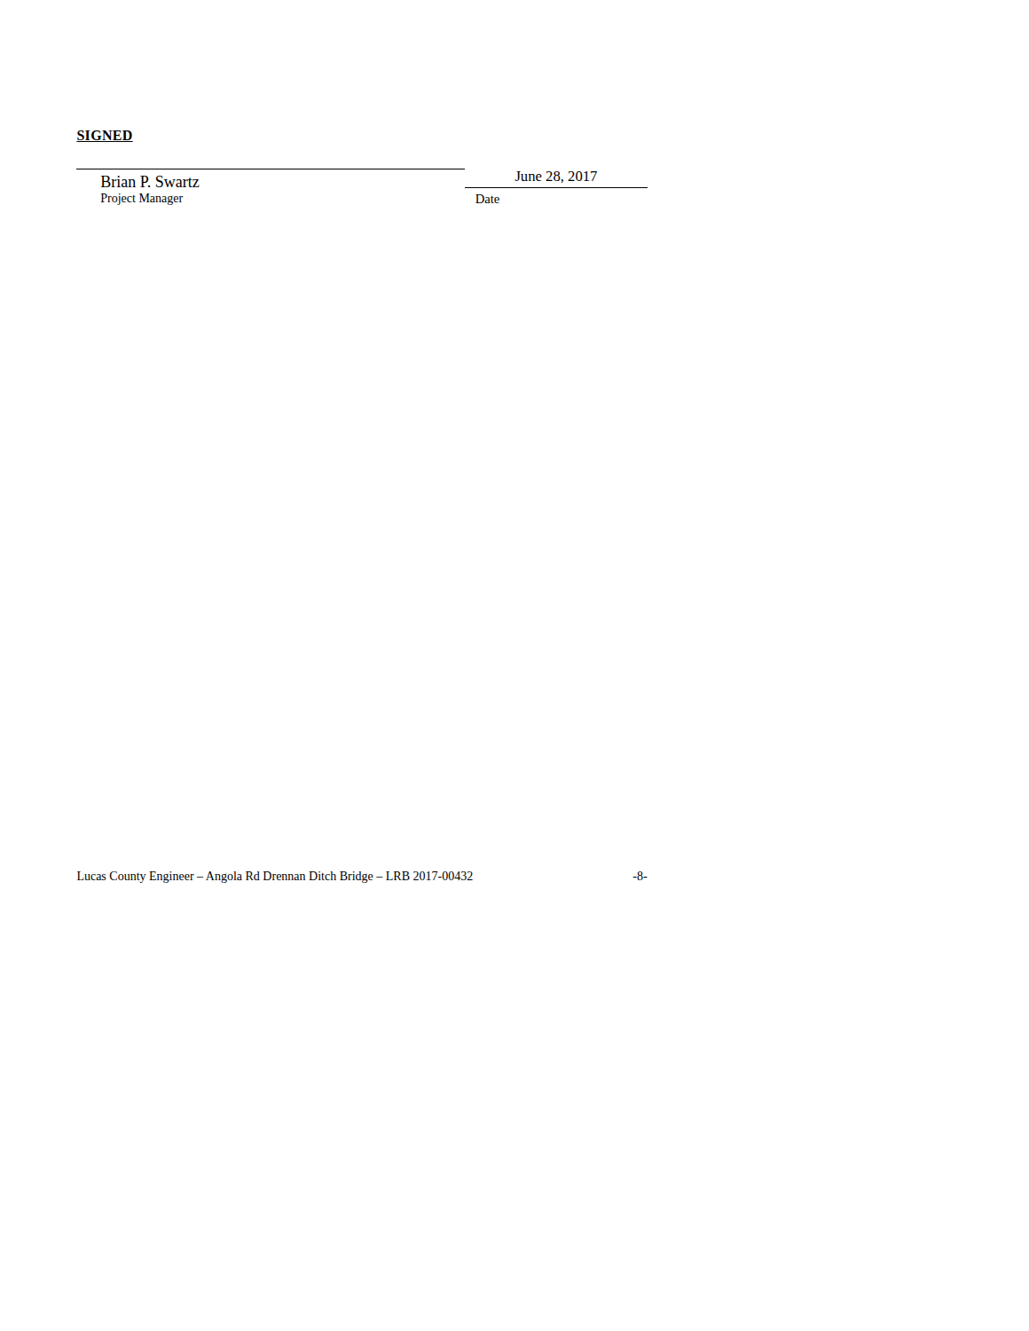SIGNED
Brian P. Swartz
Project Manager
June 28, 2017
Date
Lucas County Engineer – Angola Rd Drennan Ditch Bridge – LRB 2017-00432
-8-